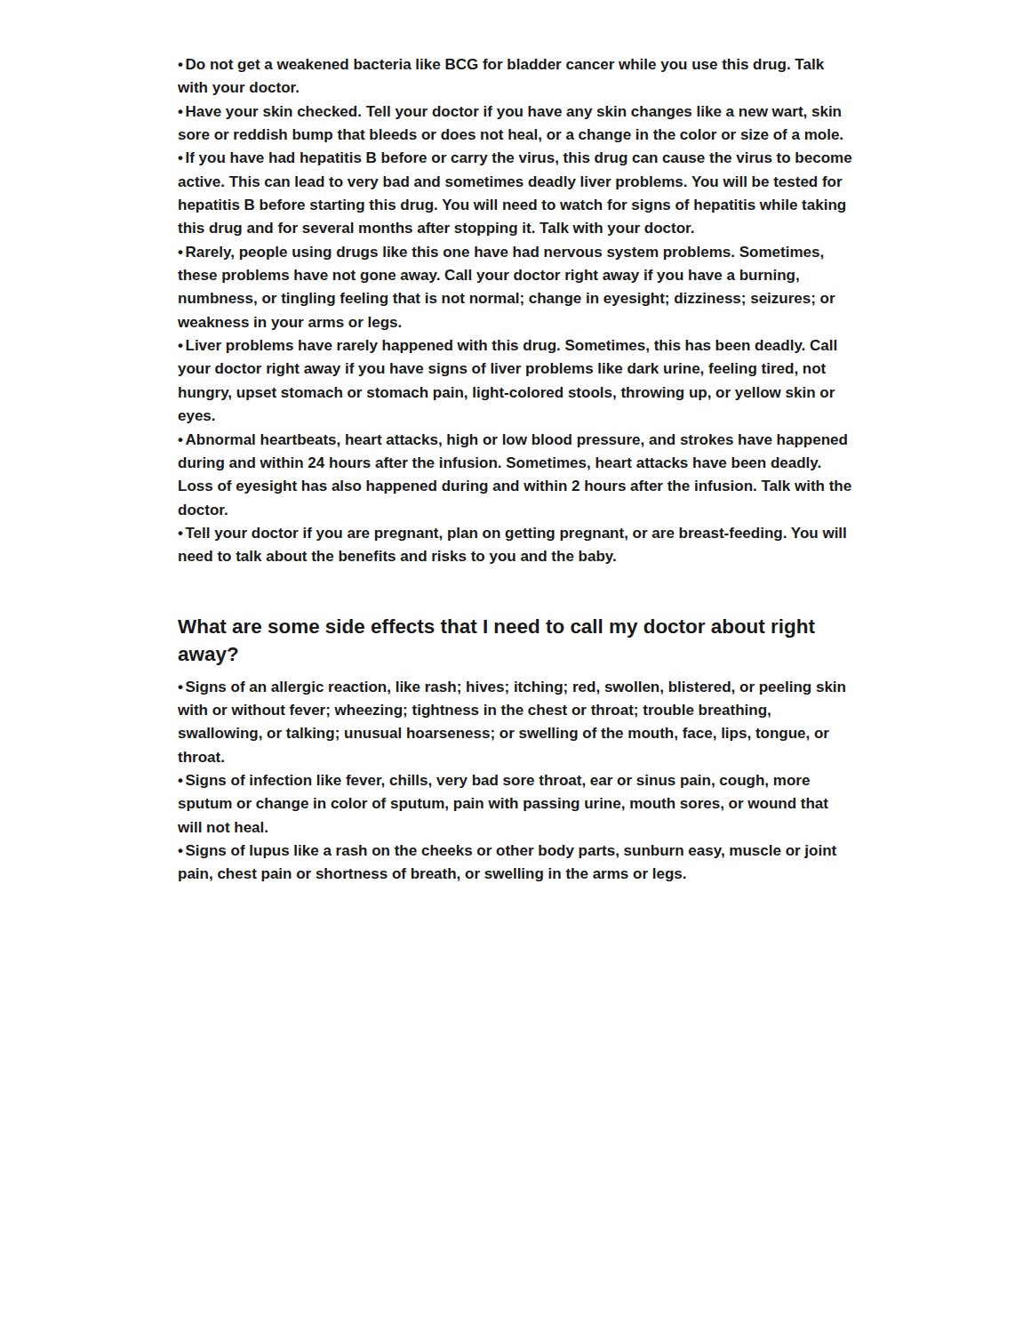Do not get a weakened bacteria like BCG for bladder cancer while you use this drug. Talk with your doctor.
Have your skin checked. Tell your doctor if you have any skin changes like a new wart, skin sore or reddish bump that bleeds or does not heal, or a change in the color or size of a mole.
If you have had hepatitis B before or carry the virus, this drug can cause the virus to become active. This can lead to very bad and sometimes deadly liver problems. You will be tested for hepatitis B before starting this drug. You will need to watch for signs of hepatitis while taking this drug and for several months after stopping it. Talk with your doctor.
Rarely, people using drugs like this one have had nervous system problems. Sometimes, these problems have not gone away. Call your doctor right away if you have a burning, numbness, or tingling feeling that is not normal; change in eyesight; dizziness; seizures; or weakness in your arms or legs.
Liver problems have rarely happened with this drug. Sometimes, this has been deadly. Call your doctor right away if you have signs of liver problems like dark urine, feeling tired, not hungry, upset stomach or stomach pain, light-colored stools, throwing up, or yellow skin or eyes.
Abnormal heartbeats, heart attacks, high or low blood pressure, and strokes have happened during and within 24 hours after the infusion. Sometimes, heart attacks have been deadly. Loss of eyesight has also happened during and within 2 hours after the infusion. Talk with the doctor.
Tell your doctor if you are pregnant, plan on getting pregnant, or are breast-feeding. You will need to talk about the benefits and risks to you and the baby.
What are some side effects that I need to call my doctor about right away?
Signs of an allergic reaction, like rash; hives; itching; red, swollen, blistered, or peeling skin with or without fever; wheezing; tightness in the chest or throat; trouble breathing, swallowing, or talking; unusual hoarseness; or swelling of the mouth, face, lips, tongue, or throat.
Signs of infection like fever, chills, very bad sore throat, ear or sinus pain, cough, more sputum or change in color of sputum, pain with passing urine, mouth sores, or wound that will not heal.
Signs of lupus like a rash on the cheeks or other body parts, sunburn easy, muscle or joint pain, chest pain or shortness of breath, or swelling in the arms or legs.